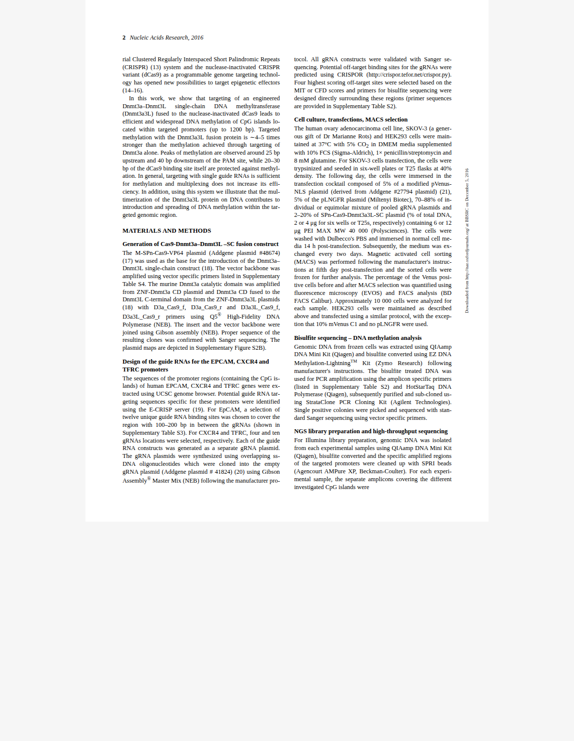2 Nucleic Acids Research, 2016
rial Clustered Regularly Interspaced Short Palindromic Repeats (CRISPR) (13) system and the nuclease-inactivated CRISPR variant (dCas9) as a programmable genome targeting technology has opened new possibilities to target epigenetic effectors (14–16).
In this work, we show that targeting of an engineered Dnmt3a–Dnmt3L single-chain DNA methyltransferase (Dnmt3a3L) fused to the nuclease-inactivated dCas9 leads to efficient and widespread DNA methylation of CpG islands located within targeted promoters (up to 1200 bp). Targeted methylation with the Dnmt3a3L fusion protein is ∼4–5 times stronger than the methylation achieved through targeting of Dnmt3a alone. Peaks of methylation are observed around 25 bp upstream and 40 bp downstream of the PAM site, while 20–30 bp of the dCas9 binding site itself are protected against methylation. In general, targeting with single guide RNAs is sufficient for methylation and multiplexing does not increase its efficiency. In addition, using this system we illustrate that the multimerization of the Dnmt3a3L protein on DNA contributes to introduction and spreading of DNA methylation within the targeted genomic region.
Materials and Methods
Generation of Cas9-Dnmt3a–Dnmt3L –SC fusion construct
The M-SPn-Cas9-VP64 plasmid (Addgene plasmid #48674) (17) was used as the base for the introduction of the Dnmt3a–Dnmt3L single-chain construct (18). The vector backbone was amplified using vector specific primers listed in Supplementary Table S4. The murine Dnmt3a catalytic domain was amplified from ZNF-Dnmt3a CD plasmid and Dnmt3a CD fused to the Dnmt3L C-terminal domain from the ZNF-Dnmt3a3L plasmids (18) with D3a_Cas9_f, D3a_Cas9_r and D3a3L_Cas9_f, D3a3L_Cas9_r primers using Q5® High-Fidelity DNA Polymerase (NEB). The insert and the vector backbone were joined using Gibson assembly (NEB). Proper sequence of the resulting clones was confirmed with Sanger sequencing. The plasmid maps are depicted in Supplementary Figure S2B).
Design of the guide RNAs for the EPCAM, CXCR4 and TFRC promoters
The sequences of the promoter regions (containing the CpG islands) of human EPCAM, CXCR4 and TFRC genes were extracted using UCSC genome browser. Potential guide RNA targeting sequences specific for these promoters were identified using the E-CRISP server (19). For EpCAM, a selection of twelve unique guide RNA binding sites was chosen to cover the region with 100–200 bp in between the gRNAs (shown in Supplementary Table S3). For CXCR4 and TFRC, four and ten gRNAs locations were selected, respectively. Each of the guide RNA constructs was generated as a separate gRNA plasmid. The gRNA plasmids were synthesized using overlapping ssDNA oligonucleotides which were cloned into the empty gRNA plasmid (Addgene plasmid # 41824) (20) using Gibson Assembly® Master Mix (NEB) following the manufacturer protocol. All gRNA constructs were validated with Sanger sequencing. Potential off-target binding sites for the gRNAs were predicted using CRISPOR (http://crispor.tefor.net/crispor.py). Four highest scoring off-target sites were selected based on the MIT or CFD scores and primers for bisulfite sequencing were designed directly surrounding these regions (primer sequences are provided in Supplementary Table S2).
Cell culture, transfections, MACS selection
The human ovary adenocarcinoma cell line, SKOV-3 (a generous gift of Dr Marianne Rots) and HEK293 cells were maintained at 37°C with 5% CO2 in DMEM media supplemented with 10% FCS (Sigma-Aldrich), 1× penicillin/streptomycin and 8 mM glutamine. For SKOV-3 cells transfection, the cells were trypsinized and seeded in six-well plates or T25 flasks at 40% density. The following day, the cells were immersed in the transfection cocktail composed of 5% of a modified pVenus-NLS plasmid (derived from Addgene #27794 plasmid) (21), 5% of the pLNGFR plasmid (Miltenyi Biotec), 70–88% of individual or equimolar mixture of pooled gRNA plasmids and 2–20% of SPn-Cas9-Dnmt3a3L-SC plasmid (% of total DNA, 2 or 4 μg for six wells or T25s, respectively) containing 6 or 12 μg PEI MAX MW 40 000 (Polysciences). The cells were washed with Dulbecco's PBS and immersed in normal cell media 14 h post-transfection. Subsequently, the medium was exchanged every two days. Magnetic activated cell sorting (MACS) was performed following the manufacturer's instructions at fifth day post-transfection and the sorted cells were frozen for further analysis. The percentage of the Venus positive cells before and after MACS selection was quantified using fluorescence microscopy (EVOS) and FACS analysis (BD FACS Calibur). Approximately 10 000 cells were analyzed for each sample. HEK293 cells were maintained as described above and transfected using a similar protocol, with the exception that 10% mVenus C1 and no pLNGFR were used.
Bisulfite sequencing – DNA methylation analysis
Genomic DNA from frozen cells was extracted using QIAamp DNA Mini Kit (Qiagen) and bisulfite converted using EZ DNA Methylation-LightningTM Kit (Zymo Research) following manufacturer's instructions. The bisulfite treated DNA was used for PCR amplification using the amplicon specific primers (listed in Supplementary Table S2) and HotStarTaq DNA Polymerase (Qiagen), subsequently purified and sub-cloned using StrataClone PCR Cloning Kit (Agilent Technologies). Single positive colonies were picked and sequenced with standard Sanger sequencing using vector specific primers.
NGS library preparation and high-throughput sequencing
For Illumina library preparation, genomic DNA was isolated from each experimental samples using QIAamp DNA Mini Kit (Qiagen), bisulfite converted and the specific amplified regions of the targeted promoters were cleaned up with SPRI beads (Agencourt AMPure XP, Beckman-Coulter). For each experimental sample, the separate amplicons covering the different investigated CpG islands were
Downloaded from http://nar.oxfordjournals.org/ at BBSRC on December 5, 2016